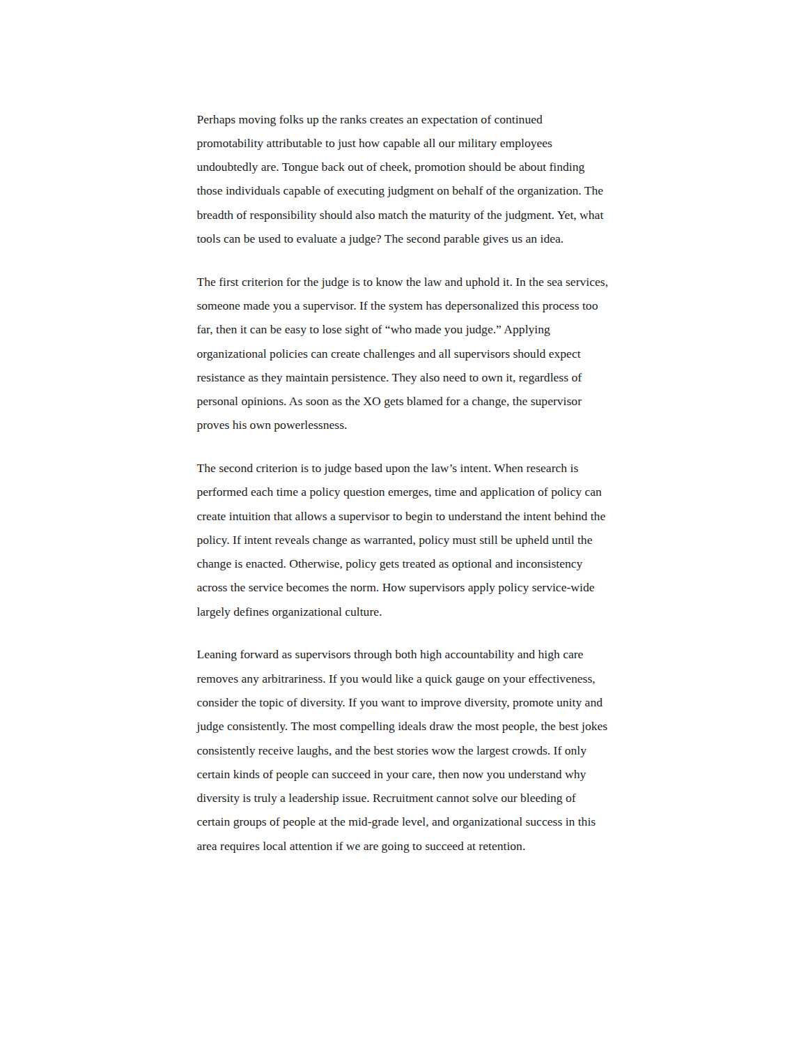Perhaps moving folks up the ranks creates an expectation of continued promotability attributable to just how capable all our military employees undoubtedly are. Tongue back out of cheek, promotion should be about finding those individuals capable of executing judgment on behalf of the organization. The breadth of responsibility should also match the maturity of the judgment. Yet, what tools can be used to evaluate a judge? The second parable gives us an idea.
The first criterion for the judge is to know the law and uphold it. In the sea services, someone made you a supervisor. If the system has depersonalized this process too far, then it can be easy to lose sight of “who made you judge.” Applying organizational policies can create challenges and all supervisors should expect resistance as they maintain persistence. They also need to own it, regardless of personal opinions. As soon as the XO gets blamed for a change, the supervisor proves his own powerlessness.
The second criterion is to judge based upon the law’s intent. When research is performed each time a policy question emerges, time and application of policy can create intuition that allows a supervisor to begin to understand the intent behind the policy. If intent reveals change as warranted, policy must still be upheld until the change is enacted. Otherwise, policy gets treated as optional and inconsistency across the service becomes the norm. How supervisors apply policy service-wide largely defines organizational culture.
Leaning forward as supervisors through both high accountability and high care removes any arbitrariness. If you would like a quick gauge on your effectiveness, consider the topic of diversity. If you want to improve diversity, promote unity and judge consistently. The most compelling ideals draw the most people, the best jokes consistently receive laughs, and the best stories wow the largest crowds. If only certain kinds of people can succeed in your care, then now you understand why diversity is truly a leadership issue. Recruitment cannot solve our bleeding of certain groups of people at the mid-grade level, and organizational success in this area requires local attention if we are going to succeed at retention.